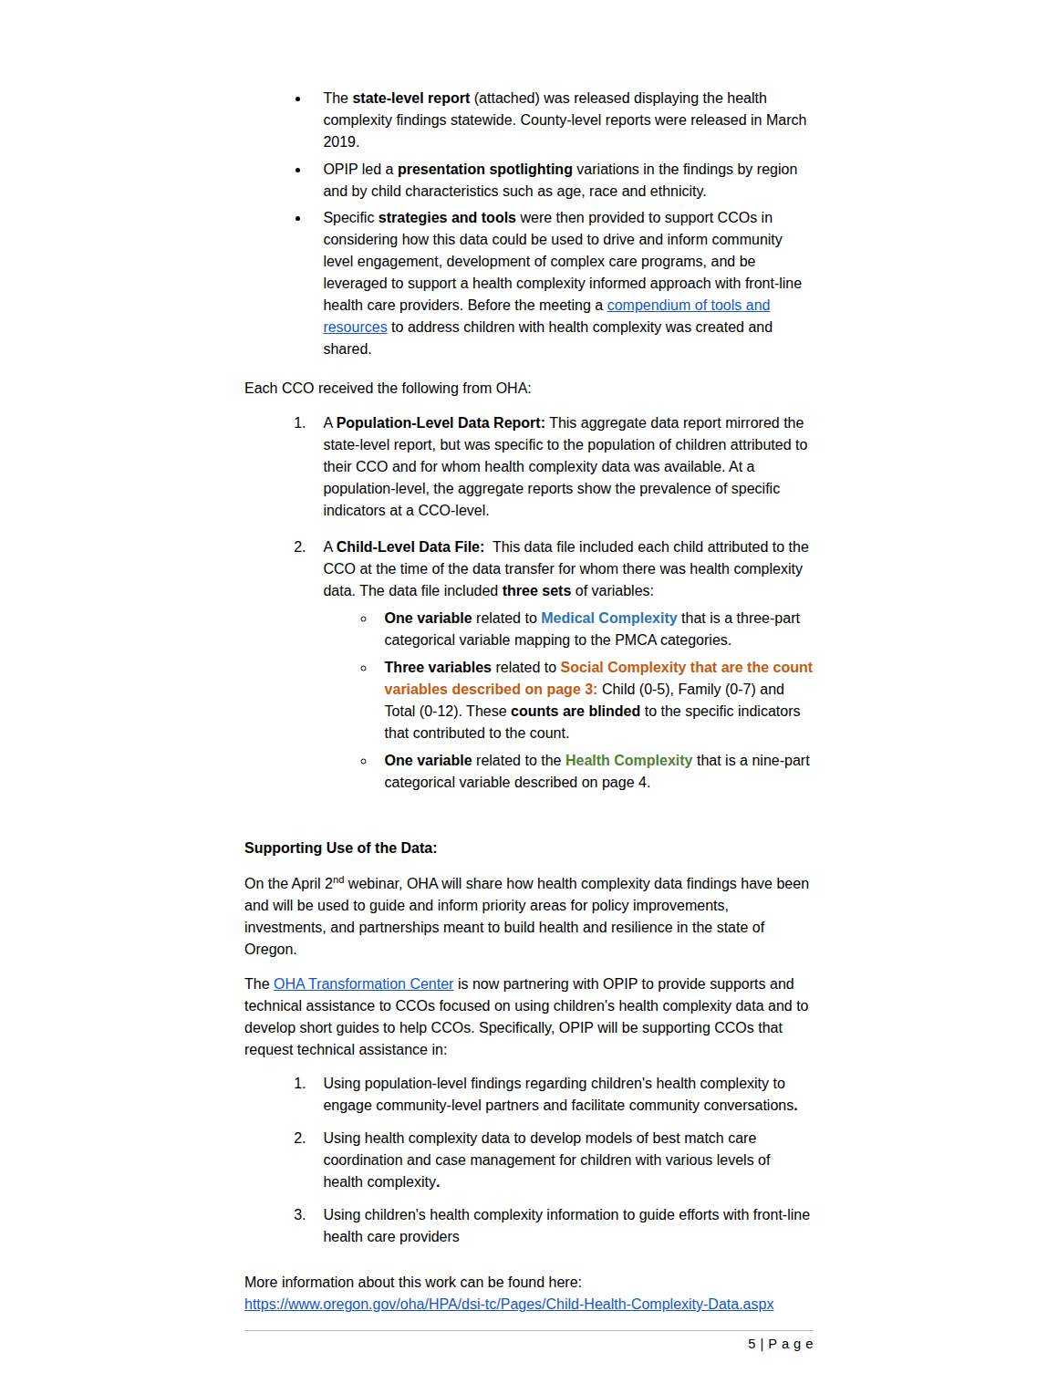The state-level report (attached) was released displaying the health complexity findings statewide. County-level reports were released in March 2019.
OPIP led a presentation spotlighting variations in the findings by region and by child characteristics such as age, race and ethnicity.
Specific strategies and tools were then provided to support CCOs in considering how this data could be used to drive and inform community level engagement, development of complex care programs, and be leveraged to support a health complexity informed approach with front-line health care providers. Before the meeting a compendium of tools and resources to address children with health complexity was created and shared.
Each CCO received the following from OHA:
A Population-Level Data Report: This aggregate data report mirrored the state-level report, but was specific to the population of children attributed to their CCO and for whom health complexity data was available. At a population-level, the aggregate reports show the prevalence of specific indicators at a CCO-level.
A Child-Level Data File: This data file included each child attributed to the CCO at the time of the data transfer for whom there was health complexity data. The data file included three sets of variables:
One variable related to Medical Complexity that is a three-part categorical variable mapping to the PMCA categories.
Three variables related to Social Complexity that are the count variables described on page 3: Child (0-5), Family (0-7) and Total (0-12). These counts are blinded to the specific indicators that contributed to the count.
One variable related to the Health Complexity that is a nine-part categorical variable described on page 4.
Supporting Use of the Data:
On the April 2nd webinar, OHA will share how health complexity data findings have been and will be used to guide and inform priority areas for policy improvements, investments, and partnerships meant to build health and resilience in the state of Oregon.
The OHA Transformation Center is now partnering with OPIP to provide supports and technical assistance to CCOs focused on using children's health complexity data and to develop short guides to help CCOs. Specifically, OPIP will be supporting CCOs that request technical assistance in:
Using population-level findings regarding children's health complexity to engage community-level partners and facilitate community conversations.
Using health complexity data to develop models of best match care coordination and case management for children with various levels of health complexity.
Using children's health complexity information to guide efforts with front-line health care providers
More information about this work can be found here: https://www.oregon.gov/oha/HPA/dsi-tc/Pages/Child-Health-Complexity-Data.aspx
5 | P a g e